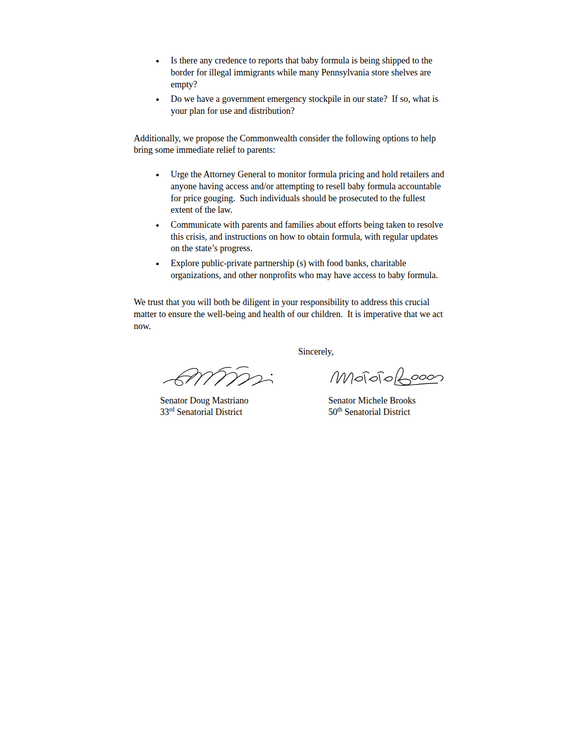Is there any credence to reports that baby formula is being shipped to the border for illegal immigrants while many Pennsylvania store shelves are empty?
Do we have a government emergency stockpile in our state? If so, what is your plan for use and distribution?
Additionally, we propose the Commonwealth consider the following options to help bring some immediate relief to parents:
Urge the Attorney General to monitor formula pricing and hold retailers and anyone having access and/or attempting to resell baby formula accountable for price gouging. Such individuals should be prosecuted to the fullest extent of the law.
Communicate with parents and families about efforts being taken to resolve this crisis, and instructions on how to obtain formula, with regular updates on the state’s progress.
Explore public-private partnership (s) with food banks, charitable organizations, and other nonprofits who may have access to baby formula.
We trust that you will both be diligent in your responsibility to address this crucial matter to ensure the well-being and health of our children. It is imperative that we act now.
Sincerely,
Senator Doug Mastriano
33rd Senatorial District
Senator Michele Brooks
50th Senatorial District